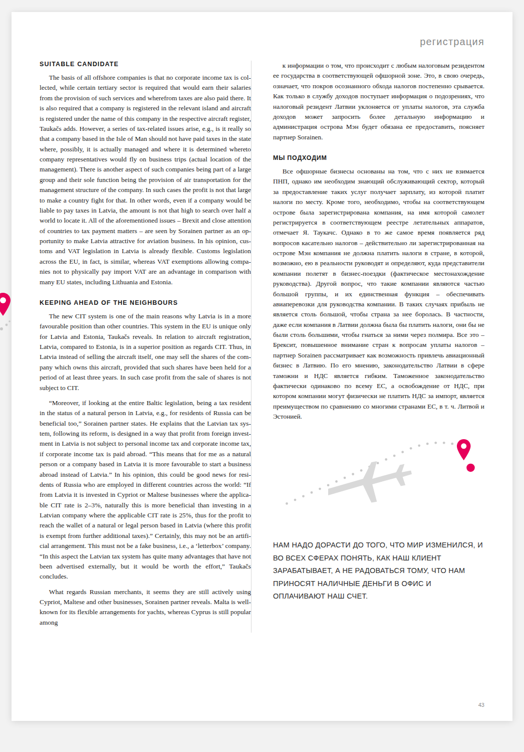регистрация
SUITABLE CANDIDATE
The basis of all offshore companies is that no corporate income tax is collected, while certain tertiary sector is required that would earn their salaries from the provision of such services and wherefrom taxes are also paid there. It is also required that a company is registered in the relevant island and aircraft is registered under the name of this company in the respective aircraft register, Taukačs adds. However, a series of tax-related issues arise, e.g., is it really so that a company based in the Isle of Man should not have paid taxes in the state where, possibly, it is actually managed and where it is determined whereto company representatives would fly on business trips (actual location of the management). There is another aspect of such companies being part of a large group and their sole function being the provision of air transportation for the management structure of the company. In such cases the profit is not that large to make a country fight for that. In other words, even if a company would be liable to pay taxes in Latvia, the amount is not that high to search over half a world to locate it. All of the aforementioned issues – Brexit and close attention of countries to tax payment matters – are seen by Sorainen partner as an opportunity to make Latvia attractive for aviation business. In his opinion, customs and VAT legislation in Latvia is already flexible. Customs legislation across the EU, in fact, is similar, whereas VAT exemptions allowing companies not to physically pay import VAT are an advantage in comparison with many EU states, including Lithuania and Estonia.
KEEPING AHEAD OF THE NEIGHBOURS
The new CIT system is one of the main reasons why Latvia is in a more favourable position than other countries. This system in the EU is unique only for Latvia and Estonia, Taukačs reveals. In relation to aircraft registration, Latvia, compared to Estonia, is in a superior position as regards CIT. Thus, in Latvia instead of selling the aircraft itself, one may sell the shares of the company which owns this aircraft, provided that such shares have been held for a period of at least three years. In such case profit from the sale of shares is not subject to CIT.
“Moreover, if looking at the entire Baltic legislation, being a tax resident in the status of a natural person in Latvia, e.g., for residents of Russia can be beneficial too,” Sorainen partner states. He explains that the Latvian tax system, following its reform, is designed in a way that profit from foreign investment in Latvia is not subject to personal income tax and corporate income tax, if corporate income tax is paid abroad. “This means that for me as a natural person or a company based in Latvia it is more favourable to start a business abroad instead of Latvia.” In his opinion, this could be good news for residents of Russia who are employed in different countries across the world: “If from Latvia it is invested in Cypriot or Maltese businesses where the applicable CIT rate is 2–3%, naturally this is more beneficial than investing in a Latvian company where the applicable CIT rate is 25%, thus for the profit to reach the wallet of a natural or legal person based in Latvia (where this profit is exempt from further additional taxes).” Certainly, this may not be an artificial arrangement. This must not be a fake business, i.e., a ‘letterbox’ company. “In this aspect the Latvian tax system has quite many advantages that have not been advertised externally, but it would be worth the effort,” Taukačs concludes.
What regards Russian merchants, it seems they are still actively using Cypriot, Maltese and other businesses, Sorainen partner reveals. Malta is well-known for its flexible arrangements for yachts, whereas Cyprus is still popular among
к информации о том, что происходит с любым налоговым резидентом ее государства в соответствующей офшорной зоне. Это, в свою очередь, означает, что покров осознанного обхода налогов постепенно срывается. Как только в службу доходов поступает информация о подозрениях, что налоговый резидент Латвии уклоняется от уплаты налогов, эта служба доходов может запросить более детальную информацию и администрация острова Мэн будет обязана ее предоставить, поясняет партнер Sorainen.
МЫ ПОДХОДИМ
Все офшорные бизнесы основаны на том, что с них не взимается ПНП, однако им необходим знающий обслуживающий сектор, который за предоставление таких услуг получает зарплату, из которой платит налоги по месту. Кроме того, необходимо, чтобы на соответствующем острове была зарегистрирована компания, на имя которой самолет регистрируется в соответствующем реестре летательных аппаратов, отмечает Я. Таукачс. Однако в то же самое время появляется ряд вопросов касательно налогов – действительно ли зарегистрированная на острове Мэн компания не должна платить налоги в стране, в которой, возможно, ею в реальности руководят и определяют, куда представители компании полетят в бизнес-поездки (фактическое местонахождение руководства). Другой вопрос, что такие компании являются частью большой группы, и их единственная функция – обеспечивать авиаперевозки для руководства компании. В таких случаях прибыль не является столь большой, чтобы страна за нее боролась. В частности, даже если компания в Латвии должна была бы платить налоги, они бы не были столь большими, чтобы гнаться за ними через полмира. Все это – Брексит, повышенное внимание стран к вопросам уплаты налогов – партнер Sorainen рассматривает как возможность привлечь авиационный бизнес в Латвию. По его мнению, законодательство Латвии в сфере таможни и НДС является гибким. Таможенное законодательство фактически одинаково по всему ЕС, а освобождение от НДС, при котором компании могут физически не платить НДС за импорт, является преимуществом по сравнению со многими странами ЕС, в т. ч. Литвой и Эстонией.
НАМ НАДО ДОРАСТИ ДО ТОГО, ЧТО МИР ИЗМЕНИЛСЯ, И ВО ВСЕХ СФЕРАХ ПОНЯТЬ, КАК НАШ КЛИЕНТ ЗАРАБАТЫВАЕТ, А НЕ РАДОВАТЬСЯ ТОМУ, ЧТО НАМ ПРИНОСЯТ НАЛИЧНЫЕ ДЕНЬГИ В ОФИС И ОПЛАЧИВАЮТ НАШ СЧЕТ.
43